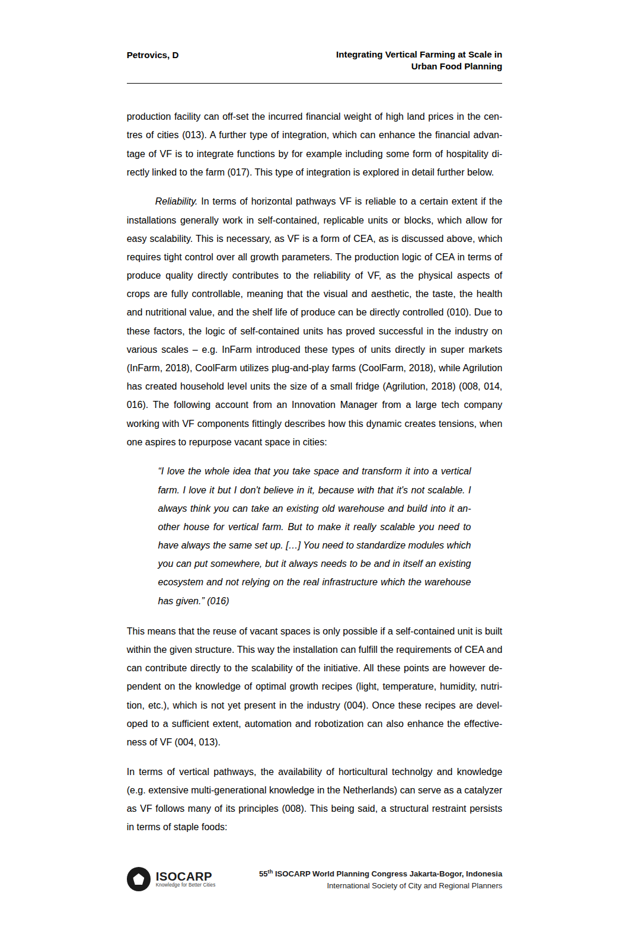Petrovics, D
Integrating Vertical Farming at Scale in
Urban Food Planning
production facility can off-set the incurred financial weight of high land prices in the centres of cities (013). A further type of integration, which can enhance the financial advantage of VF is to integrate functions by for example including some form of hospitality directly linked to the farm (017). This type of integration is explored in detail further below.
Reliability. In terms of horizontal pathways VF is reliable to a certain extent if the installations generally work in self-contained, replicable units or blocks, which allow for easy scalability. This is necessary, as VF is a form of CEA, as is discussed above, which requires tight control over all growth parameters. The production logic of CEA in terms of produce quality directly contributes to the reliability of VF, as the physical aspects of crops are fully controllable, meaning that the visual and aesthetic, the taste, the health and nutritional value, and the shelf life of produce can be directly controlled (010). Due to these factors, the logic of self-contained units has proved successful in the industry on various scales – e.g. InFarm introduced these types of units directly in super markets (InFarm, 2018), CoolFarm utilizes plug-and-play farms (CoolFarm, 2018), while Agrilution has created household level units the size of a small fridge (Agrilution, 2018) (008, 014, 016). The following account from an Innovation Manager from a large tech company working with VF components fittingly describes how this dynamic creates tensions, when one aspires to repurpose vacant space in cities:
“I love the whole idea that you take space and transform it into a vertical farm. I love it but I don't believe in it, because with that it's not scalable. I always think you can take an existing old warehouse and build into it another house for vertical farm. But to make it really scalable you need to have always the same set up. […] You need to standardize modules which you can put somewhere, but it always needs to be and in itself an existing ecosystem and not relying on the real infrastructure which the warehouse has given.” (016)
This means that the reuse of vacant spaces is only possible if a self-contained unit is built within the given structure. This way the installation can fulfill the requirements of CEA and can contribute directly to the scalability of the initiative. All these points are however dependent on the knowledge of optimal growth recipes (light, temperature, humidity, nutrition, etc.), which is not yet present in the industry (004). Once these recipes are developed to a sufficient extent, automation and robotization can also enhance the effectiveness of VF (004, 013).
In terms of vertical pathways, the availability of horticultural technolgy and knowledge (e.g. extensive multi-generational knowledge in the Netherlands) can serve as a catalyzer as VF follows many of its principles (008). This being said, a structural restraint persists in terms of staple foods:
ISOCARP
Knowledge for Better Cities
55th ISOCARP World Planning Congress Jakarta-Bogor, Indonesia
International Society of City and Regional Planners